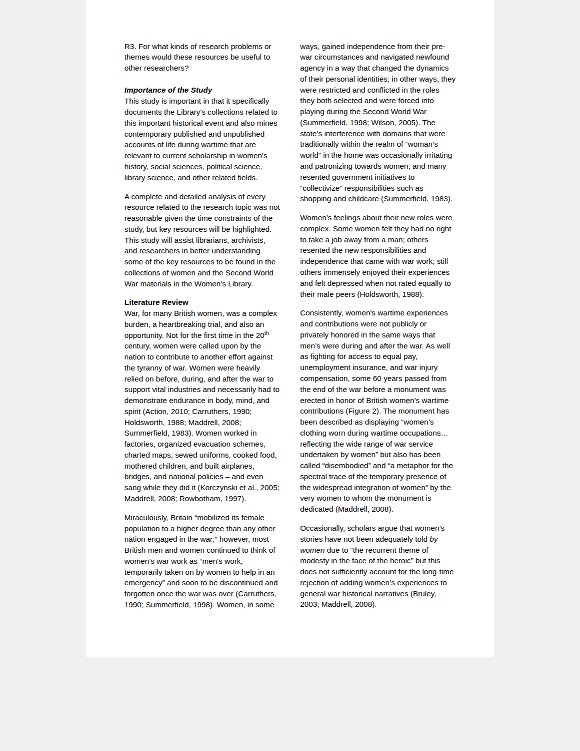R3. For what kinds of research problems or themes would these resources be useful to other researchers?
Importance of the Study
This study is important in that it specifically documents the Library's collections related to this important historical event and also mines contemporary published and unpublished accounts of life during wartime that are relevant to current scholarship in women's history, social sciences, political science, library science, and other related fields.
A complete and detailed analysis of every resource related to the research topic was not reasonable given the time constraints of the study, but key resources will be highlighted. This study will assist librarians, archivists, and researchers in better understanding some of the key resources to be found in the collections of women and the Second World War materials in the Women's Library.
Literature Review
War, for many British women, was a complex burden, a heartbreaking trial, and also an opportunity. Not for the first time in the 20th century, women were called upon by the nation to contribute to another effort against the tyranny of war. Women were heavily relied on before, during, and after the war to support vital industries and necessarily had to demonstrate endurance in body, mind, and spirit (Action, 2010; Carruthers, 1990; Holdsworth, 1988; Maddrell, 2008; Summerfield, 1983). Women worked in factories, organized evacuation schemes, charted maps, sewed uniforms, cooked food, mothered children, and built airplanes, bridges, and national policies – and even sang while they did it (Korczynski et al., 2005; Maddrell, 2008; Rowbotham, 1997).
Miraculously, Britain “mobilized its female population to a higher degree than any other nation engaged in the war;” however, most British men and women continued to think of women’s war work as “men's work, temporarily taken on by women to help in an emergency” and soon to be discontinued and forgotten once the war was over (Carruthers, 1990; Summerfield, 1998). Women, in some ways, gained independence from their pre-war circumstances and navigated newfound agency in a way that changed the dynamics of their personal identities; in other ways, they were restricted and conflicted in the roles they both selected and were forced into playing during the Second World War (Summerfield, 1998; Wilson, 2005). The state’s interference with domains that were traditionally within the realm of “woman’s world” in the home was occasionally irritating and patronizing towards women, and many resented government initiatives to “collectivize” responsibilities such as shopping and childcare (Summerfield, 1983).
Women’s feelings about their new roles were complex. Some women felt they had no right to take a job away from a man; others resented the new responsibilities and independence that came with war work; still others immensely enjoyed their experiences and felt depressed when not rated equally to their male peers (Holdsworth, 1988).
Consistently, women's wartime experiences and contributions were not publicly or privately honored in the same ways that men’s were during and after the war. As well as fighting for access to equal pay, unemployment insurance, and war injury compensation, some 60 years passed from the end of the war before a monument was erected in honor of British women’s wartime contributions (Figure 2). The monument has been described as displaying “women’s clothing worn during wartime occupations…reflecting the wide range of war service undertaken by women” but also has been called “disembodied” and “a metaphor for the spectral trace of the temporary presence of the widespread integration of women” by the very women to whom the monument is dedicated (Maddrell, 2008).
Occasionally, scholars argue that women’s stories have not been adequately told by women due to “the recurrent theme of modesty in the face of the heroic” but this does not sufficiently account for the long-time rejection of adding women’s experiences to general war historical narratives (Bruley, 2003; Maddrell, 2008).